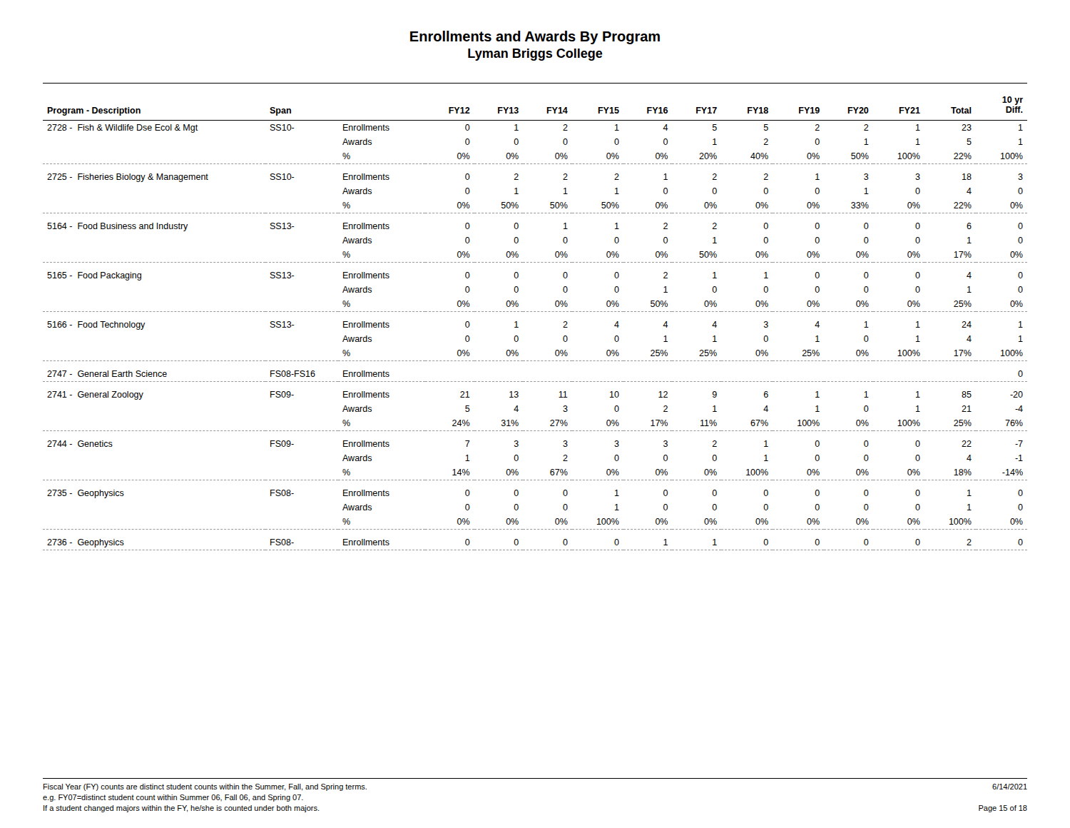Enrollments and Awards By Program
Lyman Briggs College
| Program - Description | Span | | FY12 | FY13 | FY14 | FY15 | FY16 | FY17 | FY18 | FY19 | FY20 | FY21 | Total | 10 yr Diff. |
| --- | --- | --- | --- | --- | --- | --- | --- | --- | --- | --- | --- | --- | --- | --- |
| 2728 - Fish & Wildlife Dse Ecol & Mgt | SS10- | Enrollments | 0 | 1 | 2 | 1 | 4 | 5 | 5 | 2 | 2 | 1 | 23 | 1 |
| | | Awards | 0 | 0 | 0 | 0 | 0 | 1 | 2 | 0 | 1 | 1 | 5 | 1 |
| | | % | 0% | 0% | 0% | 0% | 0% | 20% | 40% | 0% | 50% | 100% | 22% | 100% |
| 2725 - Fisheries Biology & Management | SS10- | Enrollments | 0 | 2 | 2 | 2 | 1 | 2 | 2 | 1 | 3 | 3 | 18 | 3 |
| | | Awards | 0 | 1 | 1 | 1 | 0 | 0 | 0 | 0 | 1 | 0 | 4 | 0 |
| | | % | 0% | 50% | 50% | 50% | 0% | 0% | 0% | 0% | 33% | 0% | 22% | 0% |
| 5164 - Food Business and Industry | SS13- | Enrollments | 0 | 0 | 1 | 1 | 2 | 2 | 0 | 0 | 0 | 0 | 6 | 0 |
| | | Awards | 0 | 0 | 0 | 0 | 0 | 1 | 0 | 0 | 0 | 0 | 1 | 0 |
| | | % | 0% | 0% | 0% | 0% | 0% | 50% | 0% | 0% | 0% | 0% | 17% | 0% |
| 5165 - Food Packaging | SS13- | Enrollments | 0 | 0 | 0 | 0 | 2 | 1 | 1 | 0 | 0 | 0 | 4 | 0 |
| | | Awards | 0 | 0 | 0 | 0 | 1 | 0 | 0 | 0 | 0 | 0 | 1 | 0 |
| | | % | 0% | 0% | 0% | 0% | 50% | 0% | 0% | 0% | 0% | 0% | 25% | 0% |
| 5166 - Food Technology | SS13- | Enrollments | 0 | 1 | 2 | 4 | 4 | 4 | 3 | 4 | 1 | 1 | 24 | 1 |
| | | Awards | 0 | 0 | 0 | 0 | 1 | 1 | 0 | 1 | 0 | 1 | 4 | 1 |
| | | % | 0% | 0% | 0% | 0% | 25% | 25% | 0% | 25% | 0% | 100% | 17% | 100% |
| 2747 - General Earth Science | FS08-FS16 | Enrollments | | | | | | | | | | | | 0 |
| 2741 - General Zoology | FS09- | Enrollments | 21 | 13 | 11 | 10 | 12 | 9 | 6 | 1 | 1 | 1 | 85 | -20 |
| | | Awards | 5 | 4 | 3 | 0 | 2 | 1 | 4 | 1 | 0 | 1 | 21 | -4 |
| | | % | 24% | 31% | 27% | 0% | 17% | 11% | 67% | 100% | 0% | 100% | 25% | 76% |
| 2744 - Genetics | FS09- | Enrollments | 7 | 3 | 3 | 3 | 3 | 2 | 1 | 0 | 0 | 0 | 22 | -7 |
| | | Awards | 1 | 0 | 2 | 0 | 0 | 0 | 1 | 0 | 0 | 0 | 4 | -1 |
| | | % | 14% | 0% | 67% | 0% | 0% | 0% | 100% | 0% | 0% | 0% | 18% | -14% |
| 2735 - Geophysics | FS08- | Enrollments | 0 | 0 | 0 | 1 | 0 | 0 | 0 | 0 | 0 | 0 | 1 | 0 |
| | | Awards | 0 | 0 | 0 | 1 | 0 | 0 | 0 | 0 | 0 | 0 | 1 | 0 |
| | | % | 0% | 0% | 0% | 100% | 0% | 0% | 0% | 0% | 0% | 0% | 100% | 0% |
| 2736 - Geophysics | FS08- | Enrollments | 0 | 0 | 0 | 0 | 1 | 1 | 0 | 0 | 0 | 0 | 2 | 0 |
Fiscal Year (FY) counts are distinct student counts within the Summer, Fall, and Spring terms.
e.g. FY07=distinct student count within Summer 06, Fall 06, and Spring 07.
If a student changed majors within the FY, he/she is counted under both majors.
6/14/2021
Page 15 of 18